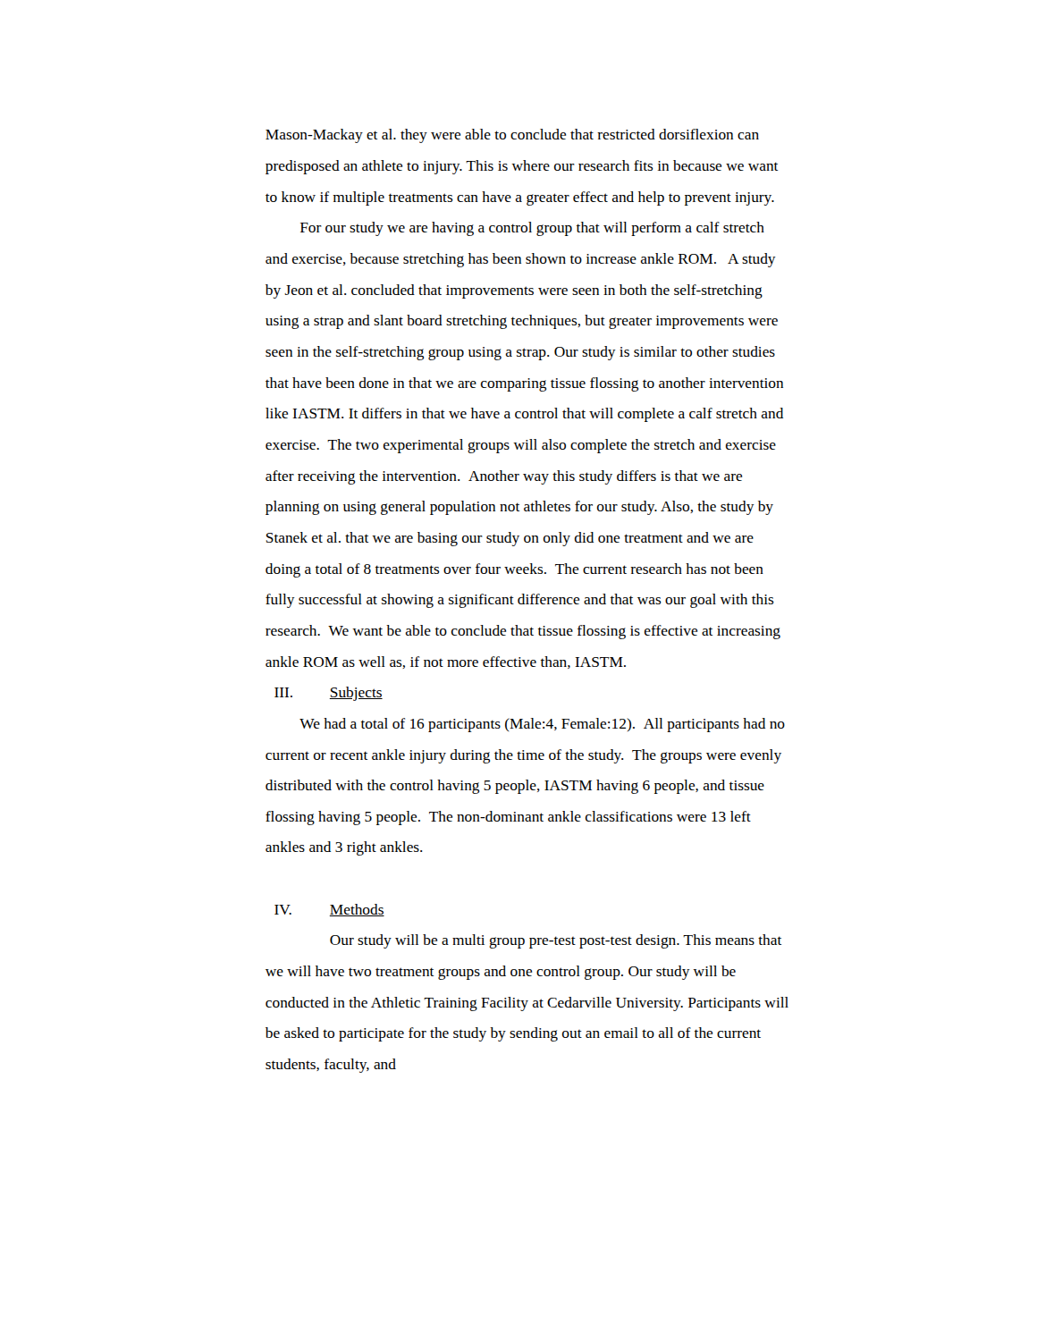Mason-Mackay et al. they were able to conclude that restricted dorsiflexion can predisposed an athlete to injury. This is where our research fits in because we want to know if multiple treatments can have a greater effect and help to prevent injury.
For our study we are having a control group that will perform a calf stretch and exercise, because stretching has been shown to increase ankle ROM. A study by Jeon et al. concluded that improvements were seen in both the self-stretching using a strap and slant board stretching techniques, but greater improvements were seen in the self-stretching group using a strap. Our study is similar to other studies that have been done in that we are comparing tissue flossing to another intervention like IASTM. It differs in that we have a control that will complete a calf stretch and exercise. The two experimental groups will also complete the stretch and exercise after receiving the intervention. Another way this study differs is that we are planning on using general population not athletes for our study. Also, the study by Stanek et al. that we are basing our study on only did one treatment and we are doing a total of 8 treatments over four weeks. The current research has not been fully successful at showing a significant difference and that was our goal with this research. We want be able to conclude that tissue flossing is effective at increasing ankle ROM as well as, if not more effective than, IASTM.
III.
Subjects
We had a total of 16 participants (Male:4, Female:12). All participants had no current or recent ankle injury during the time of the study. The groups were evenly distributed with the control having 5 people, IASTM having 6 people, and tissue flossing having 5 people. The non-dominant ankle classifications were 13 left ankles and 3 right ankles.
IV.
Methods
Our study will be a multi group pre-test post-test design. This means that we will have two treatment groups and one control group. Our study will be conducted in the Athletic Training Facility at Cedarville University. Participants will be asked to participate for the study by sending out an email to all of the current students, faculty, and